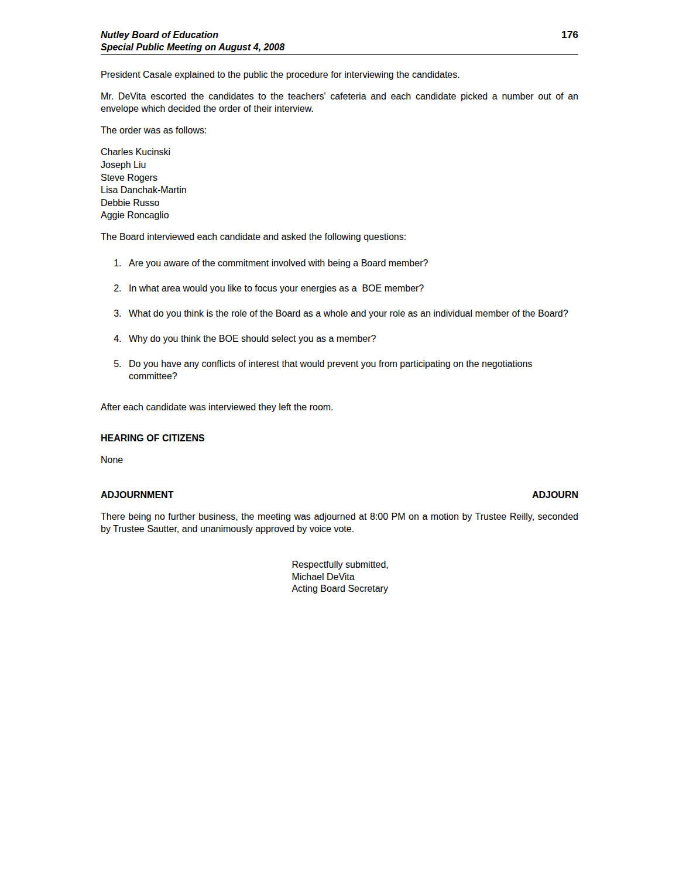Nutley Board of Education
Special Public Meeting on August 4, 2008
176
President Casale explained to the public the procedure for interviewing the candidates.
Mr. DeVita escorted the candidates to the teachers' cafeteria and each candidate picked a number out of an envelope which decided the order of their interview.
The order was as follows:
Charles Kucinski
Joseph Liu
Steve Rogers
Lisa Danchak-Martin
Debbie Russo
Aggie Roncaglio
The Board interviewed each candidate and asked the following questions:
Are you aware of the commitment involved with being a Board member?
In what area would you like to focus your energies as a BOE member?
What do you think is the role of the Board as a whole and your role as an individual member of the Board?
Why do you think the BOE should select you as a member?
Do you have any conflicts of interest that would prevent you from participating on the negotiations committee?
After each candidate was interviewed they left the room.
HEARING OF CITIZENS
None
ADJOURNMENT
ADJOURN
There being no further business, the meeting was adjourned at 8:00 PM on a motion by Trustee Reilly, seconded by Trustee Sautter, and unanimously approved by voice vote.
Respectfully submitted,
Michael DeVita
Acting Board Secretary